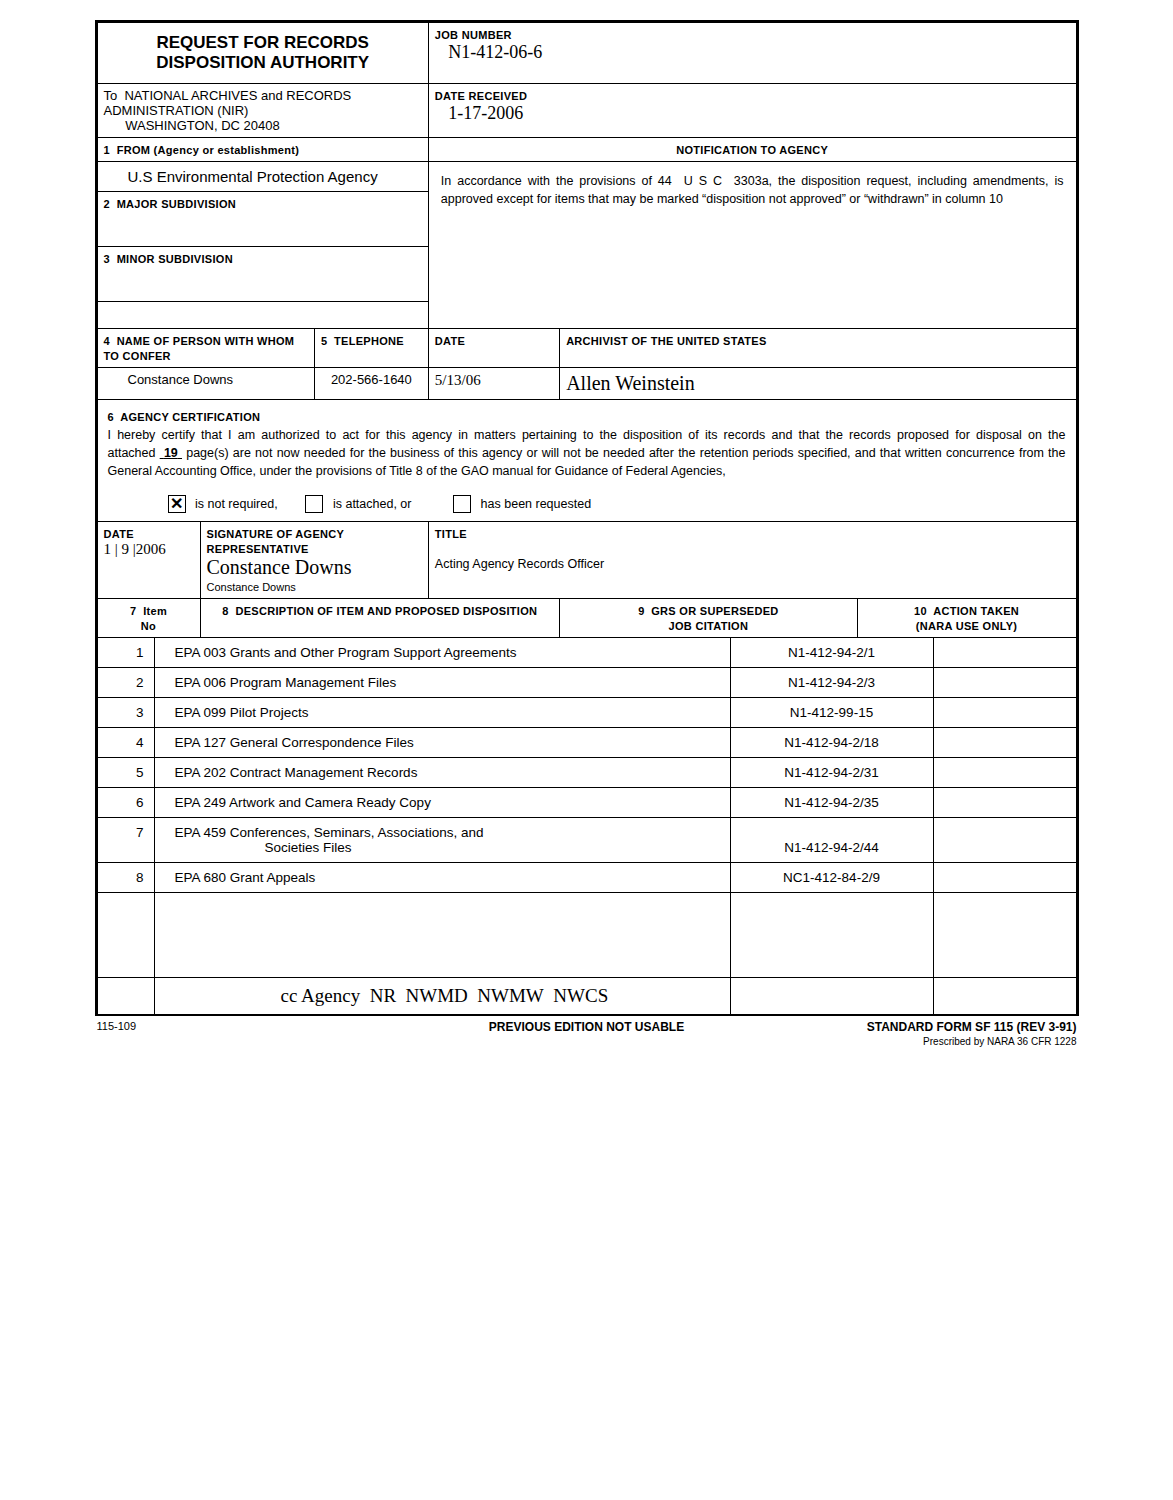| REQUEST FOR RECORDS DISPOSITION AUTHORITY | JOB NUMBER N1-412-06-6 |
| To NATIONAL ARCHIVES and RECORDS ADMINISTRATION (NIR) WASHINGTON, DC 20408 | DATE RECEIVED 1-17-2006 |
| 1 FROM (Agency or establishment) | NOTIFICATION TO AGENCY |
| U.S Environmental Protection Agency | In accordance with the provisions of 44 U S C 3303a, the disposition request, including amendments, is approved except for items that may be marked “disposition not approved” or “withdrawn” in column 10 |
| 2 MAJOR SUBDIVISION |
| 3 MINOR SUBDIVISION |
| 4 NAME OF PERSON WITH WHOM TO CONFER | 5 TELEPHONE | DATE | ARCHIVIST OF THE UNITED STATES |
| Constance Downs | 202-566-1640 | 5/13/06 | Allen Weinstein |
| 6 AGENCY CERTIFICATION I hereby certify that I am authorized to act for this agency in matters pertaining to the disposition of its records and that the records proposed for disposal on the attached 19 page(s) are not now needed for the business of this agency or will not be needed after the retention periods specified, and that written concurrence from the General Accounting Office, under the provisions of Title 8 of the GAO manual for Guidance of Federal Agencies, is not required, is attached, or has been requested |
| DATE 1 / 9 /2006 | SIGNATURE OF AGENCY REPRESENTATIVE Constance Downs Constance Downs | TITLE Acting Agency Records Officer |
| 7 Item No | 8 DESCRIPTION OF ITEM AND PROPOSED DISPOSITION | 9 GRS OR SUPERSEDED JOB CITATION | 10 ACTION TAKEN (NARA USE ONLY) |
| 1 | EPA 003 Grants and Other Program Support Agreements | N1-412-94-2/1 | |
| 2 | EPA 006 Program Management Files | N1-412-94-2/3 | |
| 3 | EPA 099 Pilot Projects | N1-412-99-15 | |
| 4 | EPA 127 General Correspondence Files | N1-412-94-2/18 | |
| 5 | EPA 202 Contract Management Records | N1-412-94-2/31 | |
| 6 | EPA 249 Artwork and Camera Ready Copy | N1-412-94-2/35 | |
| 7 | EPA 459 Conferences, Seminars, Associations, and Societies Files | N1-412-94-2/44 | |
| 8 | EPA 680 Grant Appeals | NC1-412-84-2/9 | |
| | cc Agency NR NWMD NWMW NWCS | | |
115-109
PREVIOUS EDITION NOT USABLE
STANDARD FORM SF 115 (REV 3-91)
Prescribed by NARA 36 CFR 1228